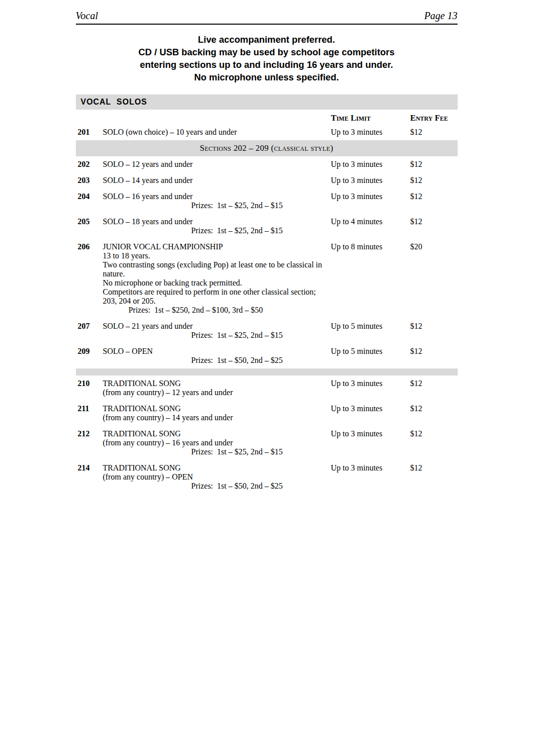Vocal Page 13
Live accompaniment preferred.
CD / USB backing may be used by school age competitors
entering sections up to and including 16 years and under.
No microphone unless specified.
VOCAL SOLOS
| | | Time Limit | Entry Fee |
| --- | --- | --- | --- |
| 201 | SOLO (own choice) – 10 years and under | Up to 3 minutes | $12 |
| Sections 202 – 209 (classical style) |
| 202 | SOLO – 12 years and under | Up to 3 minutes | $12 |
| 203 | SOLO – 14 years and under | Up to 3 minutes | $12 |
| 204 | SOLO – 16 years and under Prizes: 1st – $25, 2nd – $15 | Up to 3 minutes | $12 |
| 205 | SOLO – 18 years and under Prizes: 1st – $25, 2nd – $15 | Up to 4 minutes | $12 |
| 206 | JUNIOR VOCAL CHAMPIONSHIP 13 to 18 years. Two contrasting songs (excluding Pop) at least one to be classical in nature. No microphone or backing track permitted. Competitors are required to perform in one other classical section; 203, 204 or 205. Prizes: 1st – $250, 2nd – $100, 3rd – $50 | Up to 8 minutes | $20 |
| 207 | SOLO – 21 years and under Prizes: 1st – $25, 2nd – $15 | Up to 5 minutes | $12 |
| 209 | SOLO – OPEN Prizes: 1st – $50, 2nd – $25 | Up to 5 minutes | $12 |
| 210 | TRADITIONAL SONG (from any country) – 12 years and under | Up to 3 minutes | $12 |
| 211 | TRADITIONAL SONG (from any country) – 14 years and under | Up to 3 minutes | $12 |
| 212 | TRADITIONAL SONG (from any country) – 16 years and under Prizes: 1st – $25, 2nd – $15 | Up to 3 minutes | $12 |
| 214 | TRADITIONAL SONG (from any country) – OPEN Prizes: 1st – $50, 2nd – $25 | Up to 3 minutes | $12 |